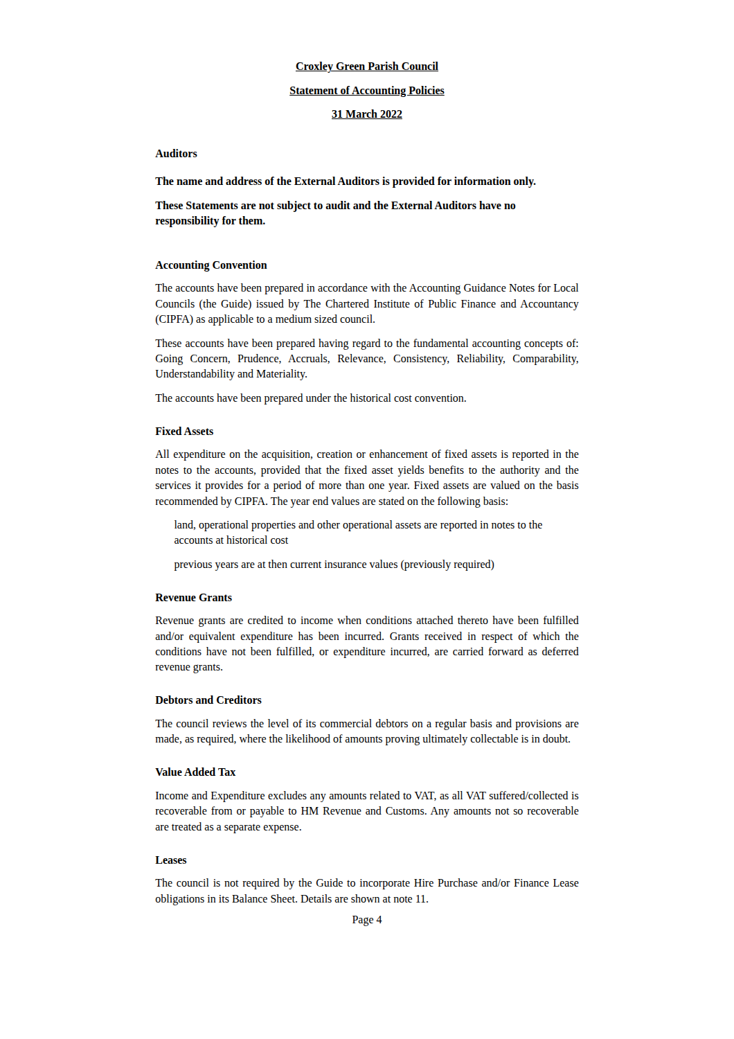Croxley Green Parish Council
Statement of Accounting Policies
31 March 2022
Auditors
The name and address of the External Auditors is provided for information only.
These Statements are not subject to audit and the External Auditors have no responsibility for them.
Accounting Convention
The accounts have been prepared in accordance with the Accounting Guidance Notes for Local Councils (the Guide) issued by The Chartered Institute of Public Finance and Accountancy (CIPFA) as applicable to a medium sized council.
These accounts have been prepared having regard to the fundamental accounting concepts of: Going Concern, Prudence, Accruals, Relevance, Consistency, Reliability, Comparability, Understandability and Materiality.
The accounts have been prepared under the historical cost convention.
Fixed Assets
All expenditure on the acquisition, creation or enhancement of fixed assets is reported in the notes to the accounts, provided that the fixed asset yields benefits to the authority and the services it provides for a period of more than one year. Fixed assets are valued on the basis recommended by CIPFA. The year end values are stated on the following basis:
land, operational properties and other operational assets are reported in notes to the accounts at historical cost
previous years are at then current insurance values (previously required)
Revenue Grants
Revenue grants are credited to income when conditions attached thereto have been fulfilled and/or equivalent expenditure has been incurred. Grants received in respect of which the conditions have not been fulfilled, or expenditure incurred, are carried forward as deferred revenue grants.
Debtors and Creditors
The council reviews the level of its commercial debtors on a regular basis and provisions are made, as required, where the likelihood of amounts proving ultimately collectable is in doubt.
Value Added Tax
Income and Expenditure excludes any amounts related to VAT, as all VAT suffered/collected is recoverable from or payable to HM Revenue and Customs. Any amounts not so recoverable are treated as a separate expense.
Leases
The council is not required by the Guide to incorporate Hire Purchase and/or Finance Lease obligations in its Balance Sheet. Details are shown at note 11.
Page 4